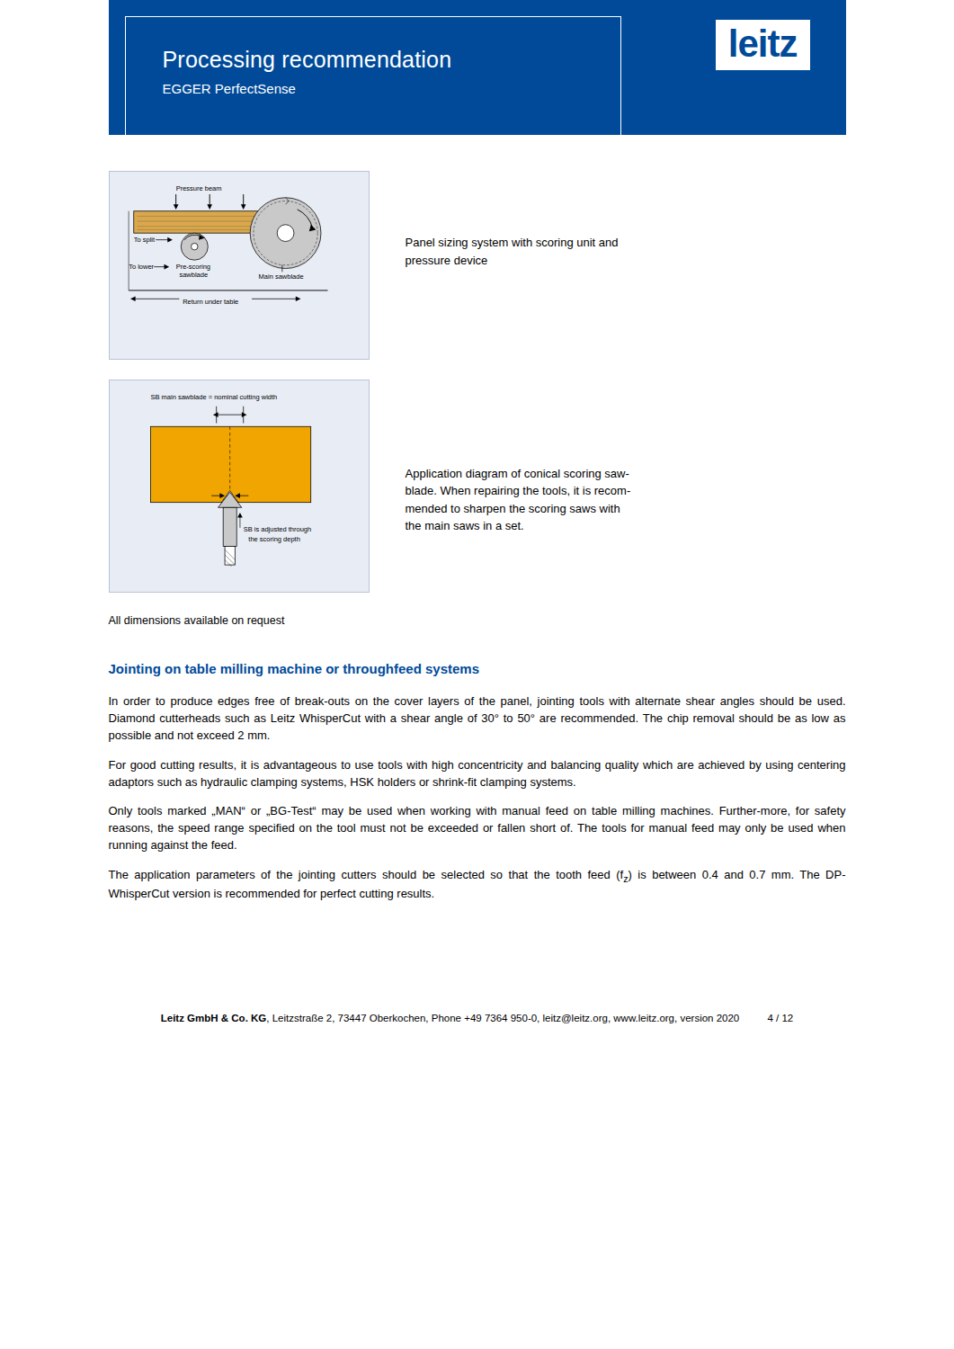Processing recommendation
EGGER PerfectSense
leitz
Pressure beam To split To lower Pre-scoring sawblade Main sawblade Return under table
Panel sizing system with scoring unit and
pressure device
SB main sawblade = nominal cutting width SB is adjusted through the scoring depth
Application diagram of conical scoring saw-
blade. When repairing the tools, it is recom-
mended to sharpen the scoring saws with
the main saws in a set.
All dimensions available on request
Jointing on table milling machine or throughfeed systems
In order to produce edges free of break-outs on the cover layers of the panel, jointing tools with alternate shear angles should be used. Diamond cutterheads such as Leitz WhisperCut with a shear angle of 30° to 50° are recommended. The chip removal should be as low as possible and not exceed 2 mm.
For good cutting results, it is advantageous to use tools with high concentricity and balancing quality which are achieved by using centering adaptors such as hydraulic clamping systems, HSK holders or shrink-fit clamping systems.
Only tools marked „MAN“ or „BG-Test“ may be used when working with manual feed on table milling machines. Further-more, for safety reasons, the speed range specified on the tool must not be exceeded or fallen short of. The tools for manual feed may only be used when running against the feed.
The application parameters of the jointing cutters should be selected so that the tooth feed (fz) is between 0.4 and 0.7 mm. The DP-WhisperCut version is recommended for perfect cutting results.
Leitz GmbH & Co. KG, Leitzstraße 2, 73447 Oberkochen, Phone +49 7364 950-0, leitz@leitz.org, www.leitz.org, version 2020 4 / 12